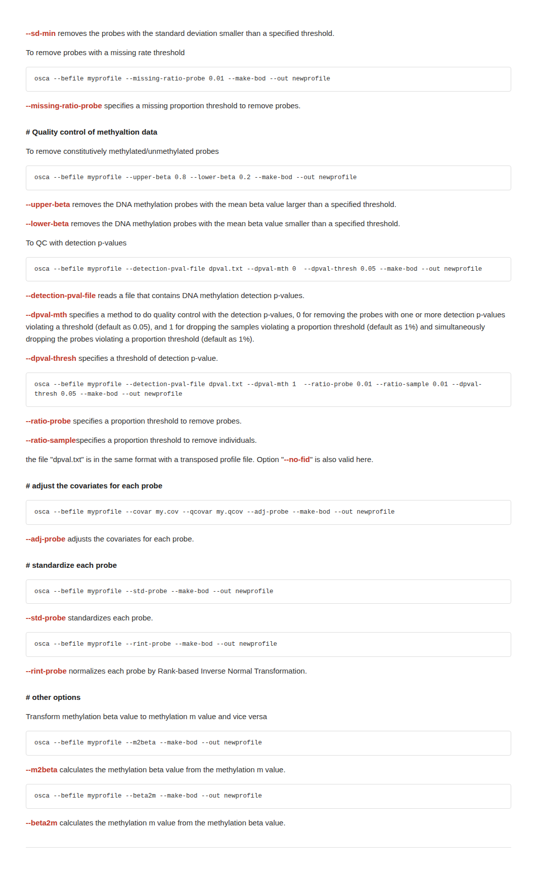--sd-min removes the probes with the standard deviation smaller than a specified threshold.
To remove probes with a missing rate threshold
osca --befile myprofile --missing-ratio-probe 0.01 --make-bod --out newprofile
--missing-ratio-probe specifies a missing proportion threshold to remove probes.
# Quality control of methyaltion data
To remove constitutively methylated/unmethylated probes
osca --befile myprofile --upper-beta 0.8 --lower-beta 0.2 --make-bod --out newprofile
--upper-beta removes the DNA methylation probes with the mean beta value larger than a specified threshold.
--lower-beta removes the DNA methylation probes with the mean beta value smaller than a specified threshold.
To QC with detection p-values
osca --befile myprofile --detection-pval-file dpval.txt --dpval-mth 0  --dpval-thresh 0.05 --make-bod --out newprofile
--detection-pval-file reads a file that contains DNA methylation detection p-values.
--dpval-mth specifies a method to do quality control with the detection p-values, 0 for removing the probes with one or more detection p-values violating a threshold (default as 0.05), and 1 for dropping the samples violating a proportion threshold (default as 1%) and simultaneously dropping the probes violating a proportion threshold (default as 1%).
--dpval-thresh specifies a threshold of detection p-value.
osca --befile myprofile --detection-pval-file dpval.txt --dpval-mth 1  --ratio-probe 0.01 --ratio-sample 0.01 --dpval-thresh 0.05 --make-bod --out newprofile
--ratio-probe specifies a proportion threshold to remove probes.
--ratio-samplespecifies a proportion threshold to remove individuals.
the file "dpval.txt" is in the same format with a transposed profile file. Option "--no-fid" is also valid here.
# adjust the covariates for each probe
osca --befile myprofile --covar my.cov --qcovar my.qcov --adj-probe --make-bod --out newprofile
--adj-probe adjusts the covariates for each probe.
# standardize each probe
osca --befile myprofile --std-probe --make-bod --out newprofile
--std-probe standardizes each probe.
osca --befile myprofile --rint-probe --make-bod --out newprofile
--rint-probe normalizes each probe by Rank-based Inverse Normal Transformation.
# other options
Transform methylation beta value to methylation m value and vice versa
osca --befile myprofile --m2beta --make-bod --out newprofile
--m2beta calculates the methylation beta value from the methylation m value.
osca --befile myprofile --beta2m --make-bod --out newprofile
--beta2m calculates the methylation m value from the methylation beta value.